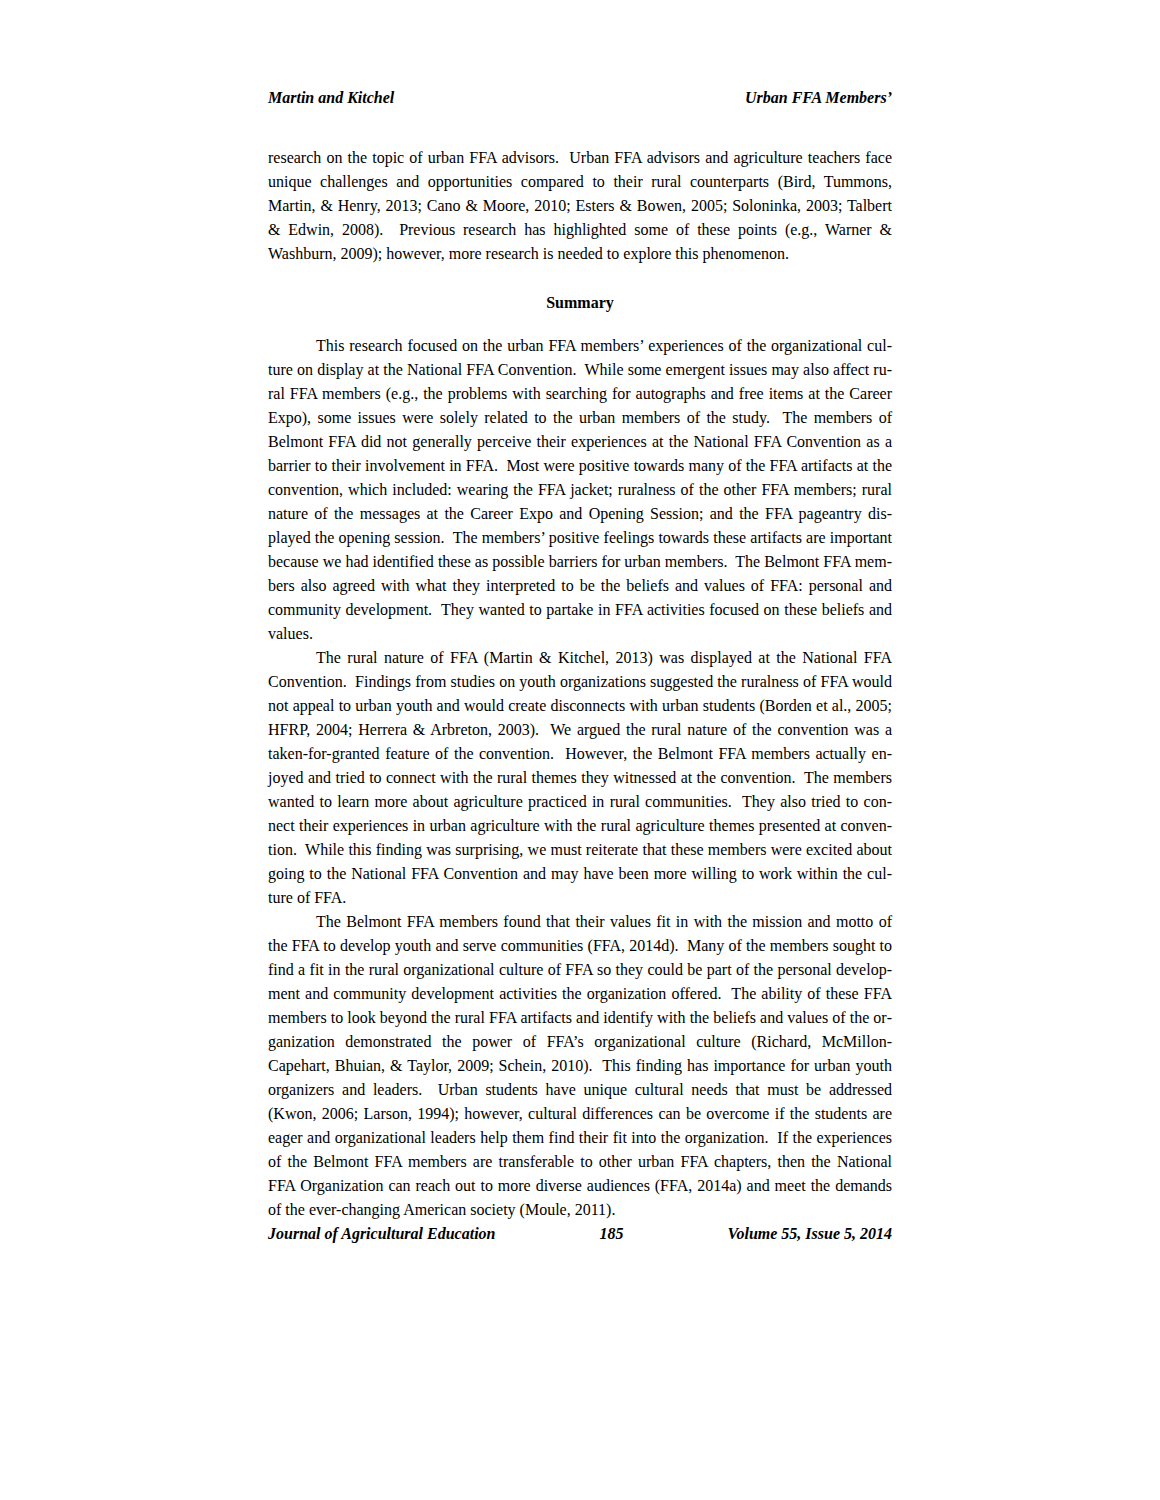Martin and Kitchel Urban FFA Members’
research on the topic of urban FFA advisors. Urban FFA advisors and agriculture teachers face unique challenges and opportunities compared to their rural counterparts (Bird, Tummons, Martin, & Henry, 2013; Cano & Moore, 2010; Esters & Bowen, 2005; Soloninka, 2003; Talbert & Edwin, 2008). Previous research has highlighted some of these points (e.g., Warner & Washburn, 2009); however, more research is needed to explore this phenomenon.
Summary
This research focused on the urban FFA members’ experiences of the organizational culture on display at the National FFA Convention. While some emergent issues may also affect rural FFA members (e.g., the problems with searching for autographs and free items at the Career Expo), some issues were solely related to the urban members of the study. The members of Belmont FFA did not generally perceive their experiences at the National FFA Convention as a barrier to their involvement in FFA. Most were positive towards many of the FFA artifacts at the convention, which included: wearing the FFA jacket; ruralness of the other FFA members; rural nature of the messages at the Career Expo and Opening Session; and the FFA pageantry displayed the opening session. The members’ positive feelings towards these artifacts are important because we had identified these as possible barriers for urban members. The Belmont FFA members also agreed with what they interpreted to be the beliefs and values of FFA: personal and community development. They wanted to partake in FFA activities focused on these beliefs and values.
The rural nature of FFA (Martin & Kitchel, 2013) was displayed at the National FFA Convention. Findings from studies on youth organizations suggested the ruralness of FFA would not appeal to urban youth and would create disconnects with urban students (Borden et al., 2005; HFRP, 2004; Herrera & Arbreton, 2003). We argued the rural nature of the convention was a taken-for-granted feature of the convention. However, the Belmont FFA members actually enjoyed and tried to connect with the rural themes they witnessed at the convention. The members wanted to learn more about agriculture practiced in rural communities. They also tried to connect their experiences in urban agriculture with the rural agriculture themes presented at convention. While this finding was surprising, we must reiterate that these members were excited about going to the National FFA Convention and may have been more willing to work within the culture of FFA.
The Belmont FFA members found that their values fit in with the mission and motto of the FFA to develop youth and serve communities (FFA, 2014d). Many of the members sought to find a fit in the rural organizational culture of FFA so they could be part of the personal development and community development activities the organization offered. The ability of these FFA members to look beyond the rural FFA artifacts and identify with the beliefs and values of the organization demonstrated the power of FFA’s organizational culture (Richard, McMillon-Capehart, Bhuian, & Taylor, 2009; Schein, 2010). This finding has importance for urban youth organizers and leaders. Urban students have unique cultural needs that must be addressed (Kwon, 2006; Larson, 1994); however, cultural differences can be overcome if the students are eager and organizational leaders help them find their fit into the organization. If the experiences of the Belmont FFA members are transferable to other urban FFA chapters, then the National FFA Organization can reach out to more diverse audiences (FFA, 2014a) and meet the demands of the ever-changing American society (Moule, 2011).
Journal of Agricultural Education 185 Volume 55, Issue 5, 2014